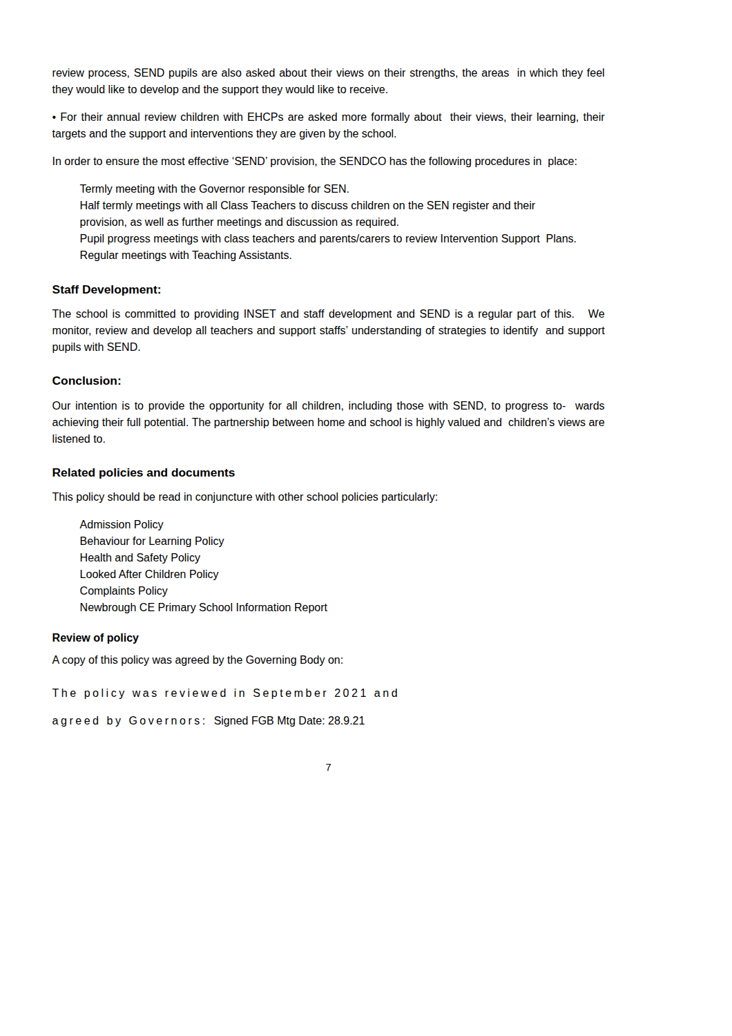review process, SEND pupils are also asked about their views on their strengths, the areas in which they feel they would like to develop and the support they would like to receive.
• For their annual review children with EHCPs are asked more formally about their views, their learning, their targets and the support and interventions they are given by the school.
In order to ensure the most effective ‘SEND’ provision, the SENDCO has the following procedures in place:
Termly meeting with the Governor responsible for SEN.
Half termly meetings with all Class Teachers to discuss children on the SEN register and their
provision, as well as further meetings and discussion as required.
Pupil progress meetings with class teachers and parents/carers to review Intervention Support Plans.
Regular meetings with Teaching Assistants.
Staff Development:
The school is committed to providing INSET and staff development and SEND is a regular part of this. We monitor, review and develop all teachers and support staffs’ understanding of strategies to identify and support pupils with SEND.
Conclusion:
Our intention is to provide the opportunity for all children, including those with SEND, to progress to- wards achieving their full potential. The partnership between home and school is highly valued and children’s views are listened to.
Related policies and documents
This policy should be read in conjuncture with other school policies particularly:
Admission Policy
Behaviour for Learning Policy
Health and Safety Policy
Looked After Children Policy
Complaints Policy
Newbrough CE Primary School Information Report
Review of policy
A copy of this policy was agreed by the Governing Body on:
The policy was reviewed in September 2021 and
agreed by Governors: Signed FGB Mtg Date: 28.9.21
7